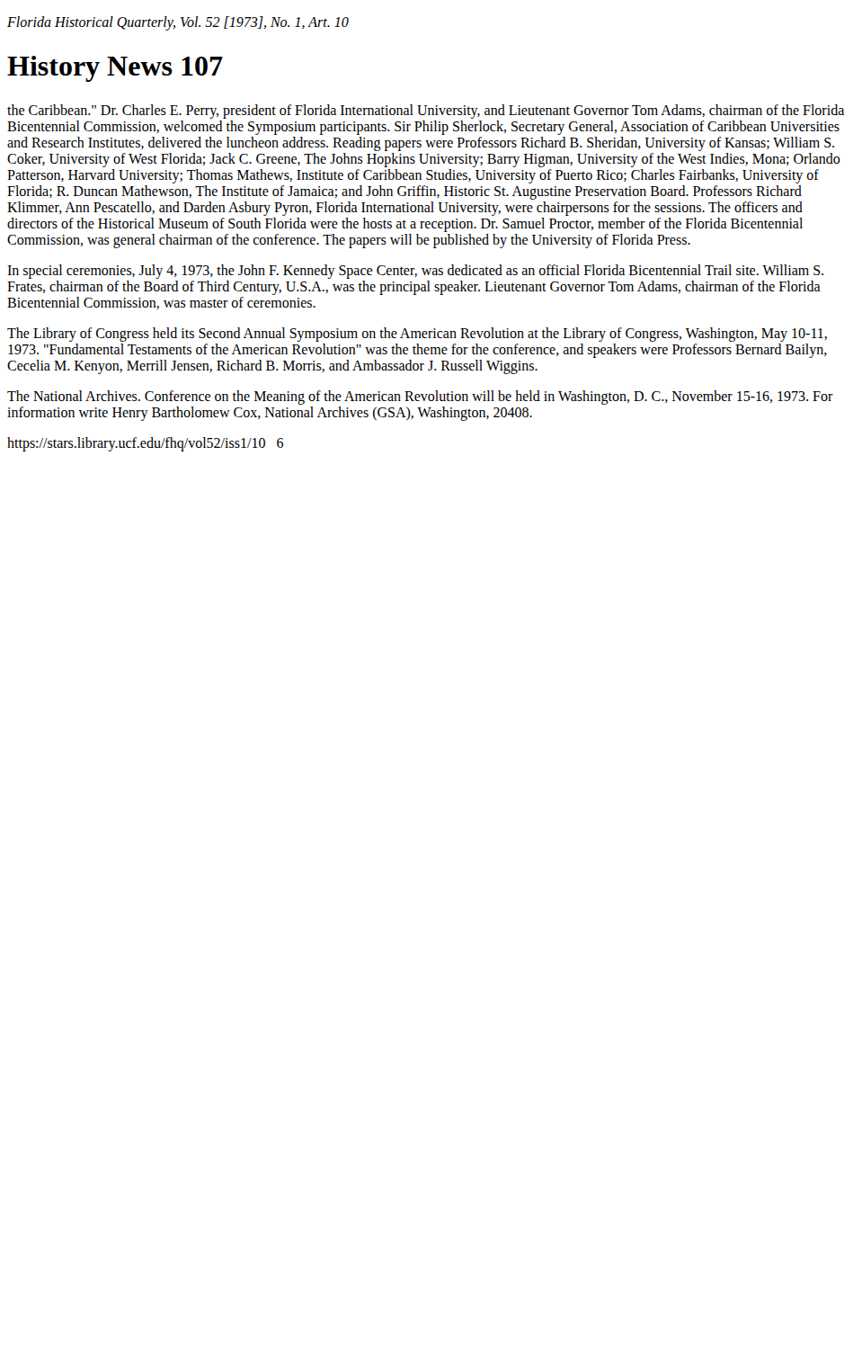Florida Historical Quarterly, Vol. 52 [1973], No. 1, Art. 10
History News 107
the Caribbean." Dr. Charles E. Perry, president of Florida International University, and Lieutenant Governor Tom Adams, chairman of the Florida Bicentennial Commission, welcomed the Symposium participants. Sir Philip Sherlock, Secretary General, Association of Caribbean Universities and Research Institutes, delivered the luncheon address. Reading papers were Professors Richard B. Sheridan, University of Kansas; William S. Coker, University of West Florida; Jack C. Greene, The Johns Hopkins University; Barry Higman, University of the West Indies, Mona; Orlando Patterson, Harvard University; Thomas Mathews, Institute of Caribbean Studies, University of Puerto Rico; Charles Fairbanks, University of Florida; R. Duncan Mathewson, The Institute of Jamaica; and John Griffin, Historic St. Augustine Preservation Board. Professors Richard Klimmer, Ann Pescatello, and Darden Asbury Pyron, Florida International University, were chairpersons for the sessions. The officers and directors of the Historical Museum of South Florida were the hosts at a reception. Dr. Samuel Proctor, member of the Florida Bicentennial Commission, was general chairman of the conference. The papers will be published by the University of Florida Press.
In special ceremonies, July 4, 1973, the John F. Kennedy Space Center, was dedicated as an official Florida Bicentennial Trail site. William S. Frates, chairman of the Board of Third Century, U.S.A., was the principal speaker. Lieutenant Governor Tom Adams, chairman of the Florida Bicentennial Commission, was master of ceremonies.
The Library of Congress held its Second Annual Symposium on the American Revolution at the Library of Congress, Washington, May 10-11, 1973. "Fundamental Testaments of the American Revolution" was the theme for the conference, and speakers were Professors Bernard Bailyn, Cecelia M. Kenyon, Merrill Jensen, Richard B. Morris, and Ambassador J. Russell Wiggins.
The National Archives. Conference on the Meaning of the American Revolution will be held in Washington, D. C., November 15-16, 1973. For information write Henry Bartholomew Cox, National Archives (GSA), Washington, 20408.
https://stars.library.ucf.edu/fhq/vol52/iss1/10 6